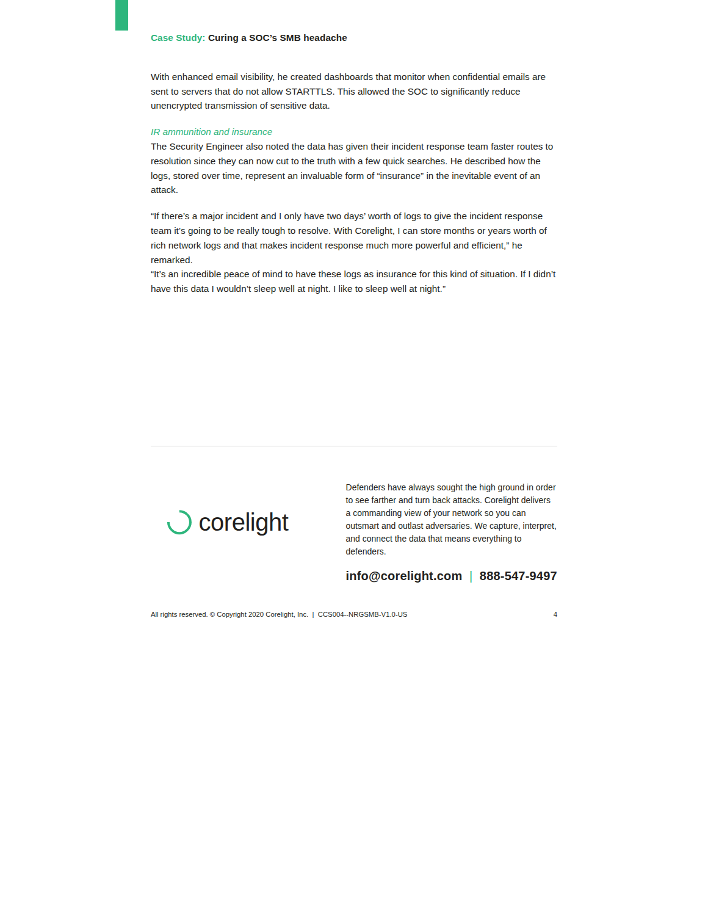Case Study: Curing a SOC’s SMB headache
With enhanced email visibility, he created dashboards that monitor when confidential emails are sent to servers that do not allow STARTTLS. This allowed the SOC to significantly reduce unencrypted transmission of sensitive data.
IR ammunition and insurance
The Security Engineer also noted the data has given their incident response team faster routes to resolution since they can now cut to the truth with a few quick searches. He described how the logs, stored over time, represent an invaluable form of “insurance” in the inevitable event of an attack.
“If there’s a major incident and I only have two days’ worth of logs to give the incident response team it’s going to be really tough to resolve. With Corelight, I can store months or years worth of rich network logs and that makes incident response much more powerful and efficient,” he remarked.
“It’s an incredible peace of mind to have these logs as insurance for this kind of situation. If I didn’t have this data I wouldn’t sleep well at night. I like to sleep well at night.”
corelight
Defenders have always sought the high ground in order to see farther and turn back attacks. Corelight delivers a commanding view of your network so you can outsmart and outlast adversaries. We capture, interpret, and connect the data that means everything to defenders.
info@corelight.com | 888-547-9497
All rights reserved. © Copyright 2020 Corelight, Inc. | CCS004--NRGSMB-V1.0-US 4